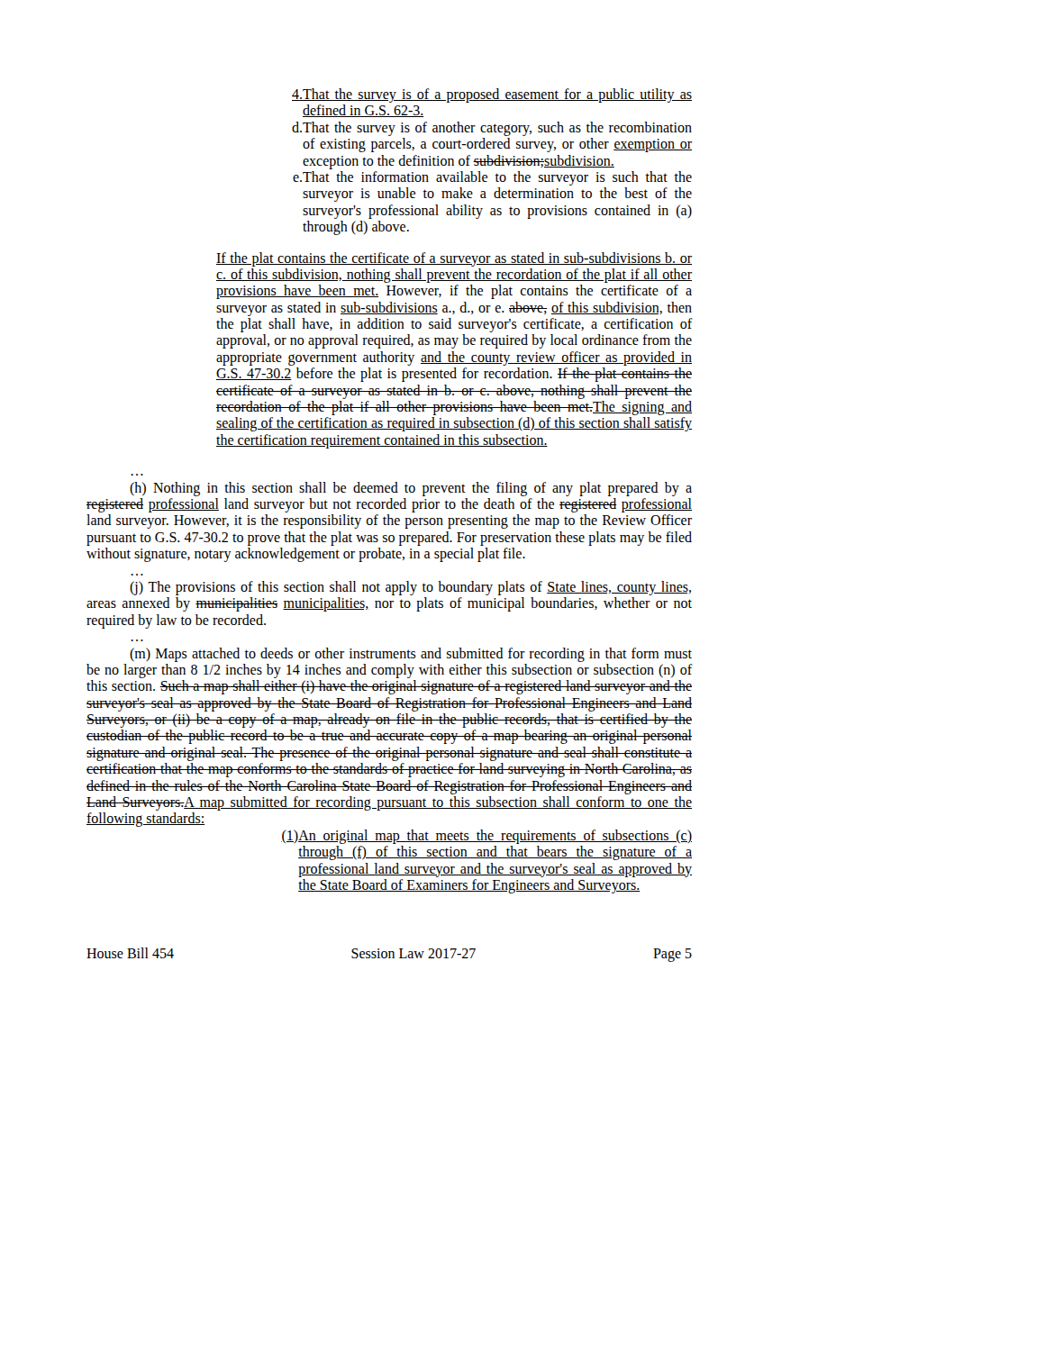| 4. | That the survey is of a proposed easement for a public utility as defined in G.S. 62-3. |
| d. | That the survey is of another category, such as the recombination of existing parcels, a court-ordered survey, or other exemption or exception to the definition of subdivision; subdivision. |
| e. | That the information available to the surveyor is such that the surveyor is unable to make a determination to the best of the surveyor's professional ability as to provisions contained in (a) through (d) above. |
If the plat contains the certificate of a surveyor as stated in sub-subdivisions b. or c. of this subdivision, nothing shall prevent the recordation of the plat if all other provisions have been met. However, if the plat contains the certificate of a surveyor as stated in sub-subdivisions a., d., or e. above, of this subdivision, then the plat shall have, in addition to said surveyor's certificate, a certification of approval, or no approval required, as may be required by local ordinance from the appropriate government authority and the county review officer as provided in G.S. 47-30.2 before the plat is presented for recordation. If the plat contains the certificate of a surveyor as stated in b. or c. above, nothing shall prevent the recordation of the plat if all other provisions have been met.The signing and sealing of the certification as required in subsection (d) of this section shall satisfy the certification requirement contained in this subsection.
…
(h) Nothing in this section shall be deemed to prevent the filing of any plat prepared by a registered professional land surveyor but not recorded prior to the death of the registered professional land surveyor. However, it is the responsibility of the person presenting the map to the Review Officer pursuant to G.S. 47-30.2 to prove that the plat was so prepared. For preservation these plats may be filed without signature, notary acknowledgement or probate, in a special plat file.
…
(j) The provisions of this section shall not apply to boundary plats of State lines, county lines, areas annexed by municipalities municipalities, nor to plats of municipal boundaries, whether or not required by law to be recorded.
…
(m) Maps attached to deeds or other instruments and submitted for recording in that form must be no larger than 8 1/2 inches by 14 inches and comply with either this subsection or subsection (n) of this section. Such a map shall either (i) have the original signature of a registered land surveyor and the surveyor's seal as approved by the State Board of Registration for Professional Engineers and Land Surveyors, or (ii) be a copy of a map, already on file in the public records, that is certified by the custodian of the public record to be a true and accurate copy of a map bearing an original personal signature and original seal. The presence of the original personal signature and seal shall constitute a certification that the map conforms to the standards of practice for land surveying in North Carolina, as defined in the rules of the North Carolina State Board of Registration for Professional Engineers and Land Surveyors.A map submitted for recording pursuant to this subsection shall conform to one the following standards:
| (1) | An original map that meets the requirements of subsections (c) through (f) of this section and that bears the signature of a professional land surveyor and the surveyor's seal as approved by the State Board of Examiners for Engineers and Surveyors. |
House Bill 454 Session Law 2017-27 Page 5